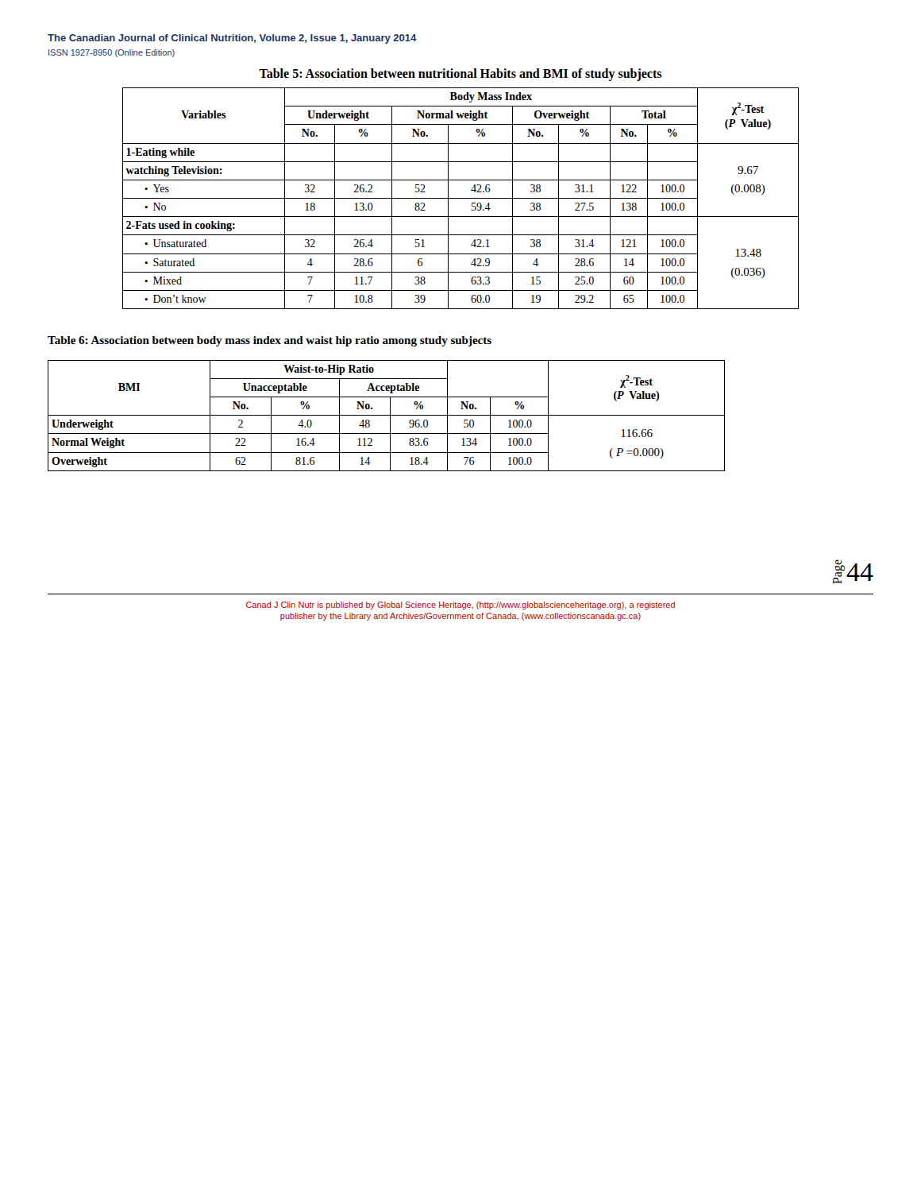The Canadian Journal of Clinical Nutrition, Volume 2, Issue 1, January 2014
ISSN 1927-8950 (Online Edition)
Table 5: Association between nutritional Habits and BMI of study subjects
| Variables | Body Mass Index | χ 2 -Test ( P Value) |
| --- | --- | --- |
| Underweight | Normal weight | Overweight | Total |
| No. | % | No. | % | No. | % | No. | % |
| 1-Eating while | | | | | | | | | 9.67 (0.008) |
| watching Television: | | | | | | | | |
| Yes | 32 | 26.2 | 52 | 42.6 | 38 | 31.1 | 122 | 100.0 |
| No | 18 | 13.0 | 82 | 59.4 | 38 | 27.5 | 138 | 100.0 |
| 2-Fats used in cooking: | | | | | | | | | 13.48 (0.036) |
| Unsaturated | 32 | 26.4 | 51 | 42.1 | 38 | 31.4 | 121 | 100.0 |
| Saturated | 4 | 28.6 | 6 | 42.9 | 4 | 28.6 | 14 | 100.0 |
| Mixed | 7 | 11.7 | 38 | 63.3 | 15 | 25.0 | 60 | 100.0 |
| Don’t know | 7 | 10.8 | 39 | 60.0 | 19 | 29.2 | 65 | 100.0 |
Table 6: Association between body mass index and waist hip ratio among study subjects
| BMI | Waist-to-Hip Ratio | | χ 2 -Test ( P Value) |
| --- | --- | --- | --- |
| Unacceptable | Acceptable |
| No. | % | No. | % | No. | % |
| Underweight | 2 | 4.0 | 48 | 96.0 | 50 | 100.0 | 116.66 ( P =0.000) |
| Normal Weight | 22 | 16.4 | 112 | 83.6 | 134 | 100.0 |
| Overweight | 62 | 81.6 | 14 | 18.4 | 76 | 100.0 |
Page 44
Canad J Clin Nutr is published by Global Science Heritage, (http://www.globalscienceheritage.org), a registered
publisher by the Library and Archives/Government of Canada, (www.collectionscanada.gc.ca)